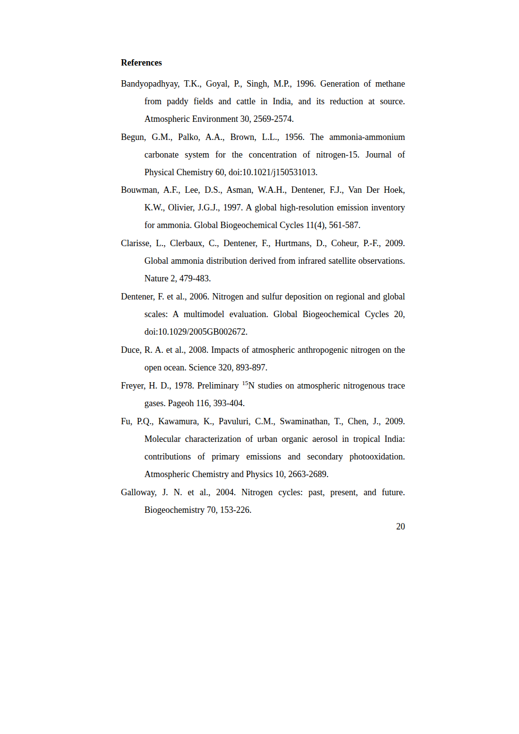References
Bandyopadhyay, T.K., Goyal, P., Singh, M.P., 1996. Generation of methane from paddy fields and cattle in India, and its reduction at source. Atmospheric Environment 30, 2569-2574.
Begun, G.M., Palko, A.A., Brown, L.L., 1956. The ammonia-ammonium carbonate system for the concentration of nitrogen-15. Journal of Physical Chemistry 60, doi:10.1021/j150531013.
Bouwman, A.F., Lee, D.S., Asman, W.A.H., Dentener, F.J., Van Der Hoek, K.W., Olivier, J.G.J., 1997. A global high-resolution emission inventory for ammonia. Global Biogeochemical Cycles 11(4), 561-587.
Clarisse, L., Clerbaux, C., Dentener, F., Hurtmans, D., Coheur, P.-F., 2009. Global ammonia distribution derived from infrared satellite observations. Nature 2, 479-483.
Dentener, F. et al., 2006. Nitrogen and sulfur deposition on regional and global scales: A multimodel evaluation. Global Biogeochemical Cycles 20, doi:10.1029/2005GB002672.
Duce, R. A. et al., 2008. Impacts of atmospheric anthropogenic nitrogen on the open ocean. Science 320, 893-897.
Freyer, H. D., 1978. Preliminary 15N studies on atmospheric nitrogenous trace gases. Pageoh 116, 393-404.
Fu, P.Q., Kawamura, K., Pavuluri, C.M., Swaminathan, T., Chen, J., 2009. Molecular characterization of urban organic aerosol in tropical India: contributions of primary emissions and secondary photooxidation. Atmospheric Chemistry and Physics 10, 2663-2689.
Galloway, J. N. et al., 2004. Nitrogen cycles: past, present, and future. Biogeochemistry 70, 153-226.
20